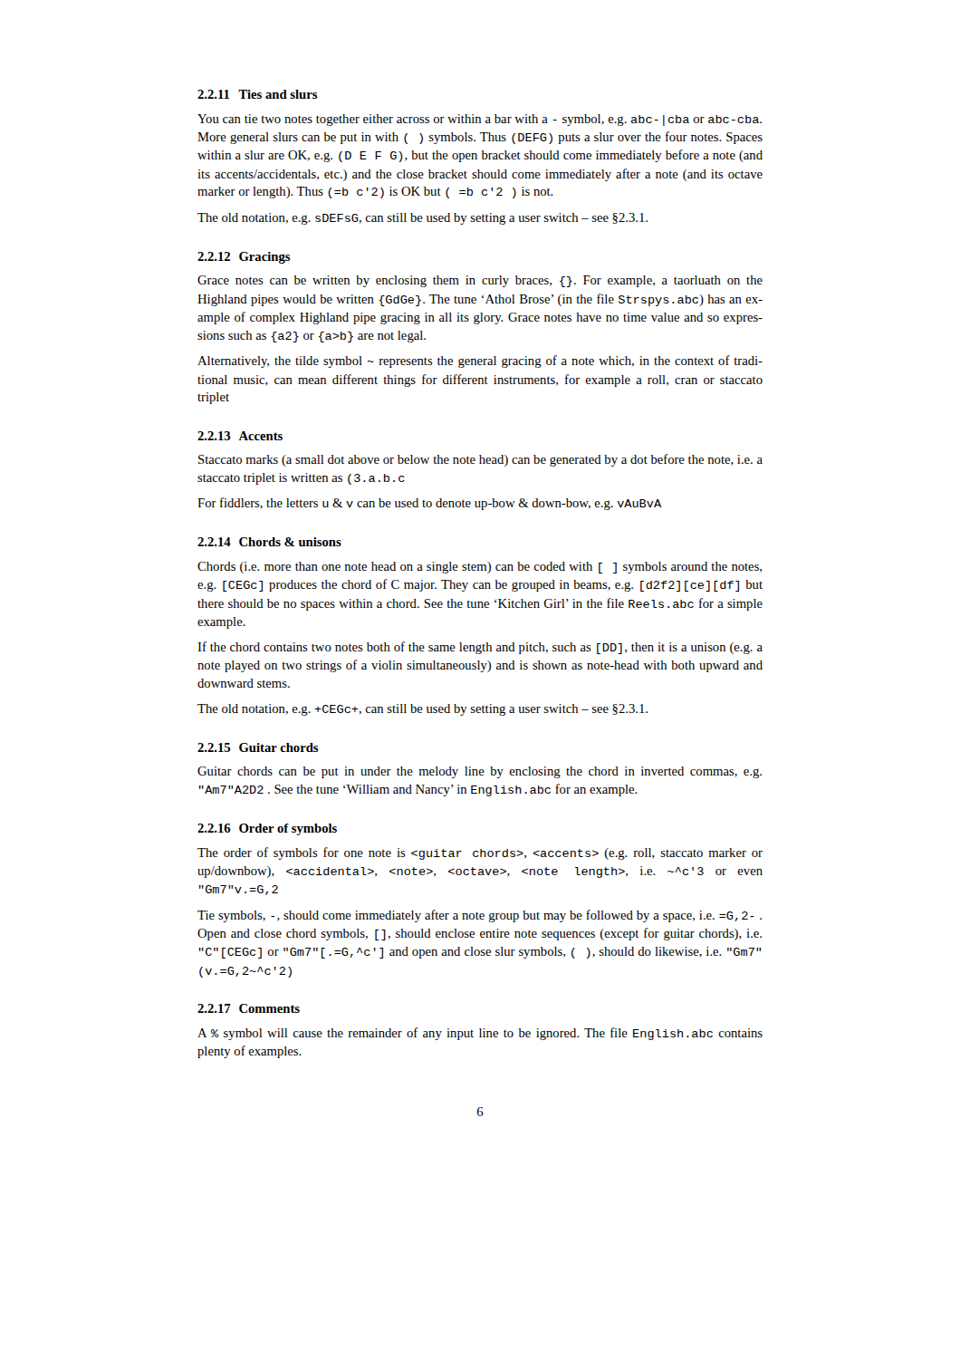2.2.11 Ties and slurs
You can tie two notes together either across or within a bar with a - symbol, e.g. abc-|cba or abc-cba. More general slurs can be put in with ( ) symbols. Thus (DEFG) puts a slur over the four notes. Spaces within a slur are OK, e.g. (D E F G), but the open bracket should come immediately before a note (and its accents/accidentals, etc.) and the close bracket should come immediately after a note (and its octave marker or length). Thus (=b c'2) is OK but ( =b c'2 ) is not.
The old notation, e.g. sDEFsG, can still be used by setting a user switch – see §2.3.1.
2.2.12 Gracings
Grace notes can be written by enclosing them in curly braces, {}. For example, a taorluath on the Highland pipes would be written {GdGe}. The tune ‘Athol Brose’ (in the file Strspys.abc) has an example of complex Highland pipe gracing in all its glory. Grace notes have no time value and so expressions such as {a2} or {a>b} are not legal.
Alternatively, the tilde symbol ~ represents the general gracing of a note which, in the context of traditional music, can mean different things for different instruments, for example a roll, cran or staccato triplet
2.2.13 Accents
Staccato marks (a small dot above or below the note head) can be generated by a dot before the note, i.e. a staccato triplet is written as (3.a.b.c
For fiddlers, the letters u & v can be used to denote up-bow & down-bow, e.g. vAuBvA
2.2.14 Chords & unisons
Chords (i.e. more than one note head on a single stem) can be coded with [ ] symbols around the notes, e.g. [CEGc] produces the chord of C major. They can be grouped in beams, e.g. [d2f2][ce][df] but there should be no spaces within a chord. See the tune ‘Kitchen Girl’ in the file Reels.abc for a simple example.
If the chord contains two notes both of the same length and pitch, such as [DD], then it is a unison (e.g. a note played on two strings of a violin simultaneously) and is shown as note-head with both upward and downward stems.
The old notation, e.g. +CEGc+, can still be used by setting a user switch – see §2.3.1.
2.2.15 Guitar chords
Guitar chords can be put in under the melody line by enclosing the chord in inverted commas, e.g. "Am7"A2D2 . See the tune ‘William and Nancy’ in English.abc for an example.
2.2.16 Order of symbols
The order of symbols for one note is <guitar chords>, <accents> (e.g. roll, staccato marker or up/downbow), <accidental>, <note>, <octave>, <note length>, i.e. ~^c'3 or even "Gm7"v.=G,2
Tie symbols, -, should come immediately after a note group but may be followed by a space, i.e. =G,2- . Open and close chord symbols, [], should enclose entire note sequences (except for guitar chords), i.e. "C"[CEGc] or "Gm7"[.=G,^c'] and open and close slur symbols, ( ), should do likewise, i.e. "Gm7"(v.=G,2~^c'2)
2.2.17 Comments
A % symbol will cause the remainder of any input line to be ignored. The file English.abc contains plenty of examples.
6